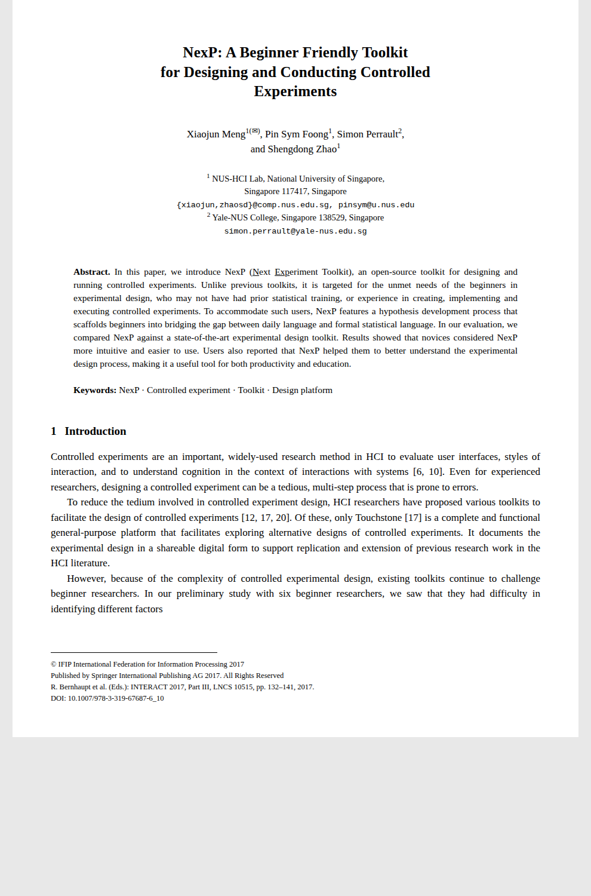NexP: A Beginner Friendly Toolkit
for Designing and Conducting Controlled
Experiments
Xiaojun Meng1(✉), Pin Sym Foong1, Simon Perrault2,
and Shengdong Zhao1
1 NUS-HCI Lab, National University of Singapore,
Singapore 117417, Singapore
{xiaojun,zhaosd}@comp.nus.edu.sg, pinsym@u.nus.edu
2 Yale-NUS College, Singapore 138529, Singapore
simon.perrault@yale-nus.edu.sg
Abstract. In this paper, we introduce NexP (Next Experiment Toolkit), an open-source toolkit for designing and running controlled experiments. Unlike previous toolkits, it is targeted for the unmet needs of the beginners in experimental design, who may not have had prior statistical training, or experience in creating, implementing and executing controlled experiments. To accommodate such users, NexP features a hypothesis development process that scaffolds beginners into bridging the gap between daily language and formal statistical language. In our evaluation, we compared NexP against a state-of-the-art experimental design toolkit. Results showed that novices considered NexP more intuitive and easier to use. Users also reported that NexP helped them to better understand the experimental design process, making it a useful tool for both productivity and education.
Keywords: NexP · Controlled experiment · Toolkit · Design platform
1 Introduction
Controlled experiments are an important, widely-used research method in HCI to evaluate user interfaces, styles of interaction, and to understand cognition in the context of interactions with systems [6, 10]. Even for experienced researchers, designing a controlled experiment can be a tedious, multi-step process that is prone to errors.
To reduce the tedium involved in controlled experiment design, HCI researchers have proposed various toolkits to facilitate the design of controlled experiments [12, 17, 20]. Of these, only Touchstone [17] is a complete and functional general-purpose platform that facilitates exploring alternative designs of controlled experiments. It documents the experimental design in a shareable digital form to support replication and extension of previous research work in the HCI literature.
However, because of the complexity of controlled experimental design, existing toolkits continue to challenge beginner researchers. In our preliminary study with six beginner researchers, we saw that they had difficulty in identifying different factors
© IFIP International Federation for Information Processing 2017
Published by Springer International Publishing AG 2017. All Rights Reserved
R. Bernhaupt et al. (Eds.): INTERACT 2017, Part III, LNCS 10515, pp. 132–141, 2017.
DOI: 10.1007/978-3-319-67687-6_10